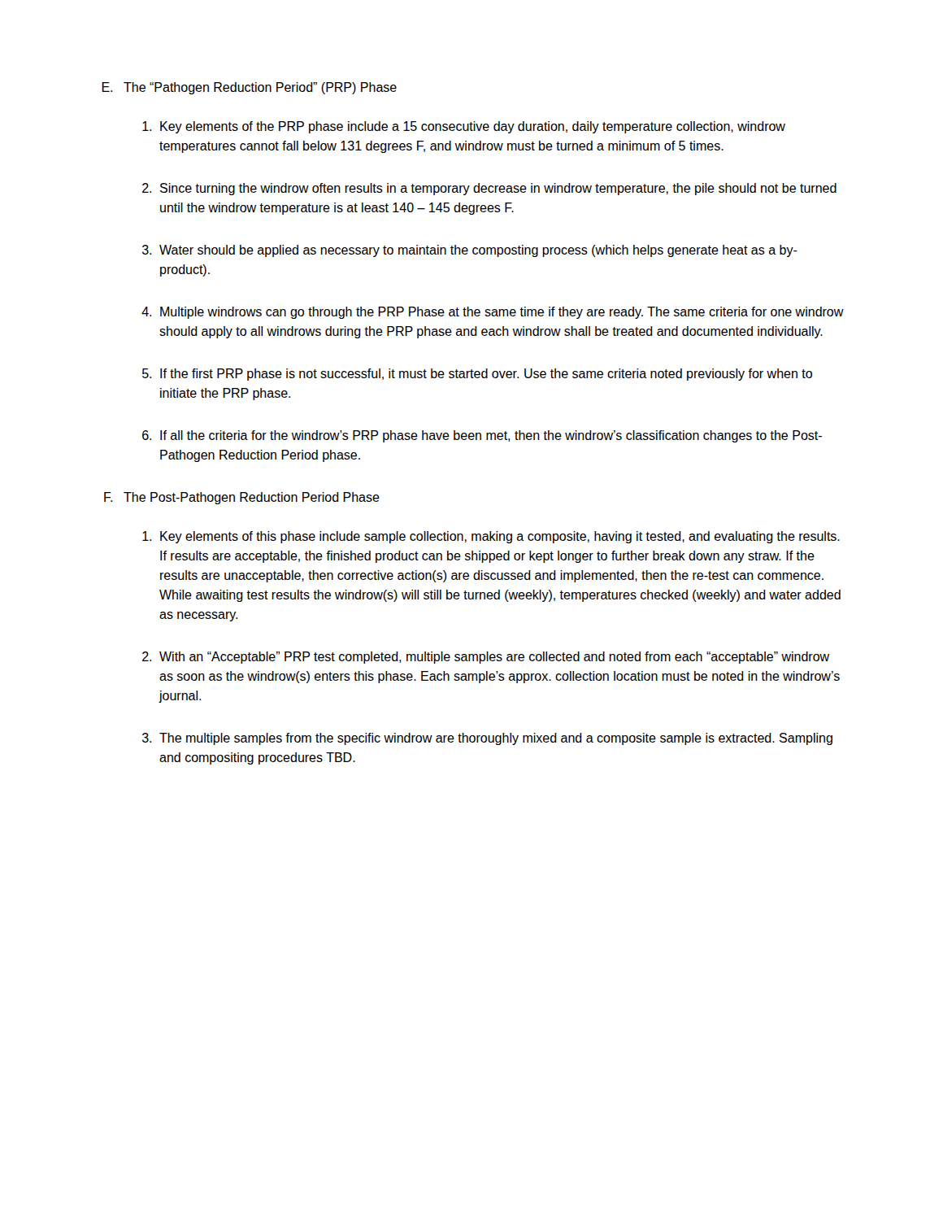The “Pathogen Reduction Period” (PRP) Phase
Key elements of the PRP phase include a 15 consecutive day duration, daily temperature collection, windrow temperatures cannot fall below 131 degrees F, and windrow must be turned a minimum of 5 times.
Since turning the windrow often results in a temporary decrease in windrow temperature, the pile should not be turned until the windrow temperature is at least 140 – 145 degrees F.
Water should be applied as necessary to maintain the composting process (which helps generate heat as a by-product).
Multiple windrows can go through the PRP Phase at the same time if they are ready. The same criteria for one windrow should apply to all windrows during the PRP phase and each windrow shall be treated and documented individually.
If the first PRP phase is not successful, it must be started over. Use the same criteria noted previously for when to initiate the PRP phase.
If all the criteria for the windrow’s PRP phase have been met, then the windrow’s classification changes to the Post-Pathogen Reduction Period phase.
The Post-Pathogen Reduction Period Phase
Key elements of this phase include sample collection, making a composite, having it tested, and evaluating the results. If results are acceptable, the finished product can be shipped or kept longer to further break down any straw. If the results are unacceptable, then corrective action(s) are discussed and implemented, then the re-test can commence. While awaiting test results the windrow(s) will still be turned (weekly), temperatures checked (weekly) and water added as necessary.
With an “Acceptable” PRP test completed, multiple samples are collected and noted from each “acceptable” windrow as soon as the windrow(s) enters this phase. Each sample’s approx. collection location must be noted in the windrow’s journal.
The multiple samples from the specific windrow are thoroughly mixed and a composite sample is extracted. Sampling and compositing procedures TBD.